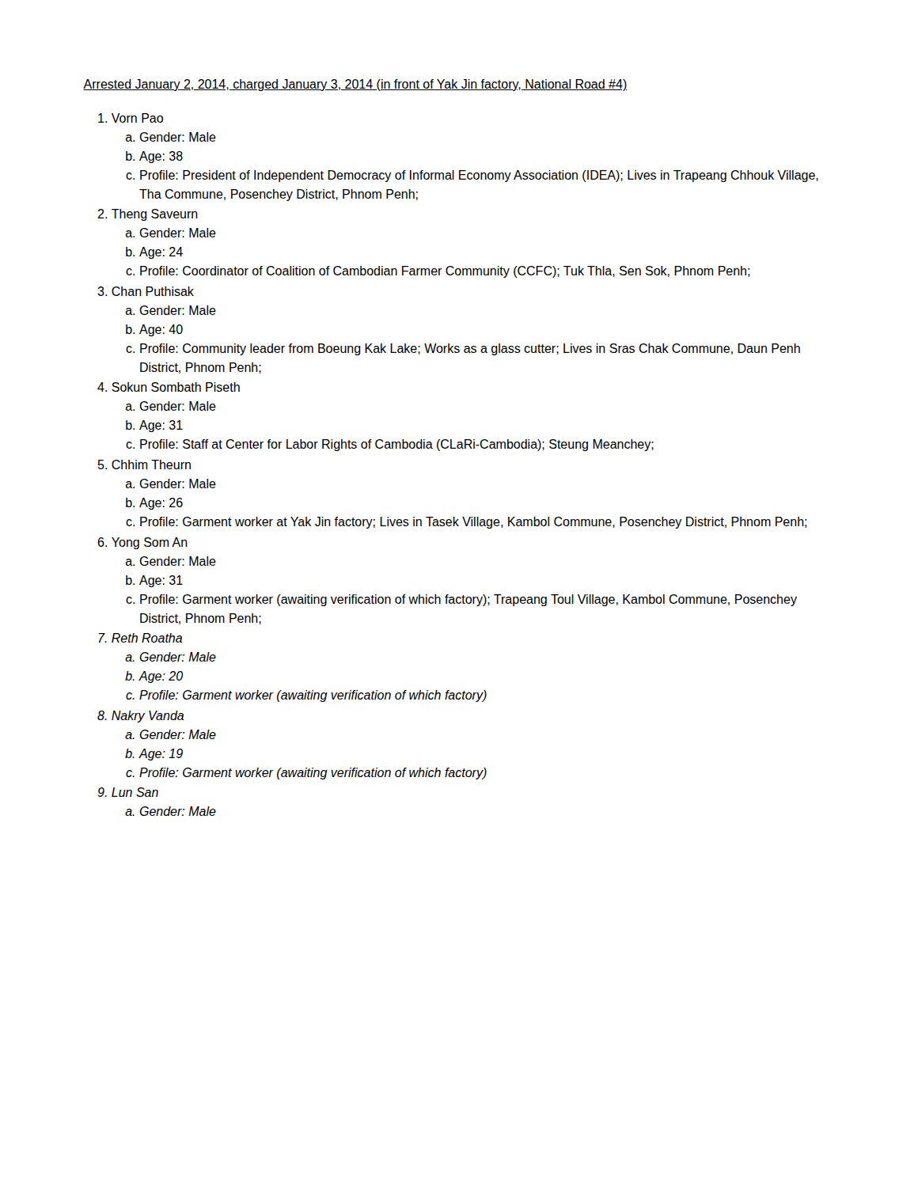Arrested January 2, 2014, charged January 3, 2014 (in front of Yak Jin factory, National Road #4)
Vorn Pao
Gender: Male
Age: 38
Profile: President of Independent Democracy of Informal Economy Association (IDEA); Lives in Trapeang Chhouk Village, Tha Commune, Posenchey District, Phnom Penh;
Theng Saveurn
Gender: Male
Age: 24
Profile: Coordinator of Coalition of Cambodian Farmer Community (CCFC); Tuk Thla, Sen Sok, Phnom Penh;
Chan Puthisak
Gender: Male
Age: 40
Profile: Community leader from Boeung Kak Lake; Works as a glass cutter; Lives in Sras Chak Commune, Daun Penh District, Phnom Penh;
Sokun Sombath Piseth
Gender: Male
Age: 31
Profile: Staff at Center for Labor Rights of Cambodia (CLaRi-Cambodia); Steung Meanchey;
Chhim Theurn
Gender: Male
Age: 26
Profile: Garment worker at Yak Jin factory; Lives in Tasek Village, Kambol Commune, Posenchey District, Phnom Penh;
Yong Som An
Gender: Male
Age: 31
Profile: Garment worker (awaiting verification of which factory); Trapeang Toul Village, Kambol Commune, Posenchey District, Phnom Penh;
Reth Roatha
Gender: Male
Age: 20
Profile: Garment worker (awaiting verification of which factory)
Nakry Vanda
Gender: Male
Age: 19
Profile: Garment worker (awaiting verification of which factory)
Lun San
Gender: Male